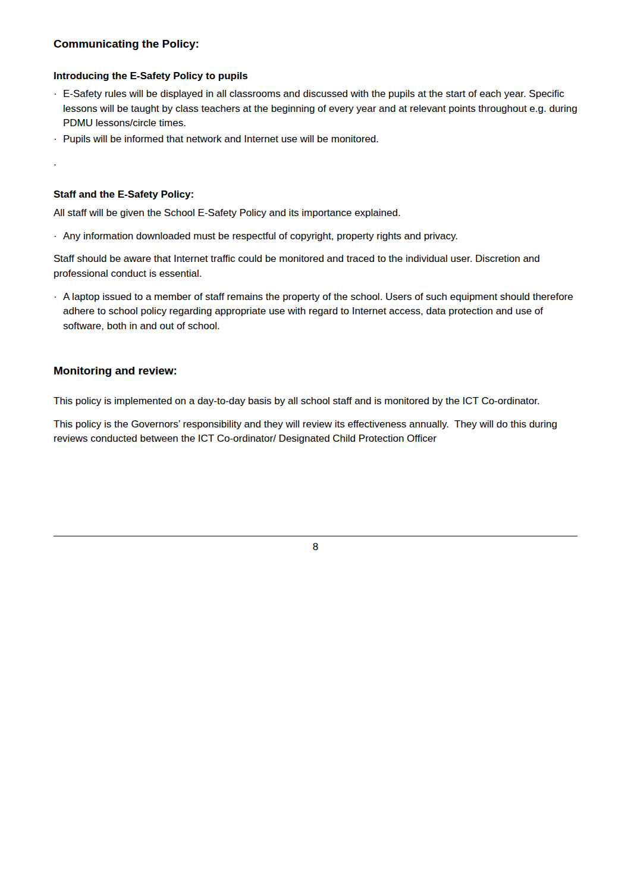Communicating the Policy:
Introducing the E-Safety Policy to pupils
E-Safety rules will be displayed in all classrooms and discussed with the pupils at the start of each year. Specific lessons will be taught by class teachers at the beginning of every year and at relevant points throughout e.g. during PDMU lessons/circle times.
Pupils will be informed that network and Internet use will be monitored.
.
Staff and the E-Safety Policy:
All staff will be given the School E-Safety Policy and its importance explained.
Any information downloaded must be respectful of copyright, property rights and privacy.
Staff should be aware that Internet traffic could be monitored and traced to the individual user. Discretion and professional conduct is essential.
A laptop issued to a member of staff remains the property of the school. Users of such equipment should therefore adhere to school policy regarding appropriate use with regard to Internet access, data protection and use of software, both in and out of school.
Monitoring and review:
This policy is implemented on a day-to-day basis by all school staff and is monitored by the ICT Co-ordinator.
This policy is the Governors’ responsibility and they will review its effectiveness annually. They will do this during reviews conducted between the ICT Co-ordinator/ Designated Child Protection Officer
8